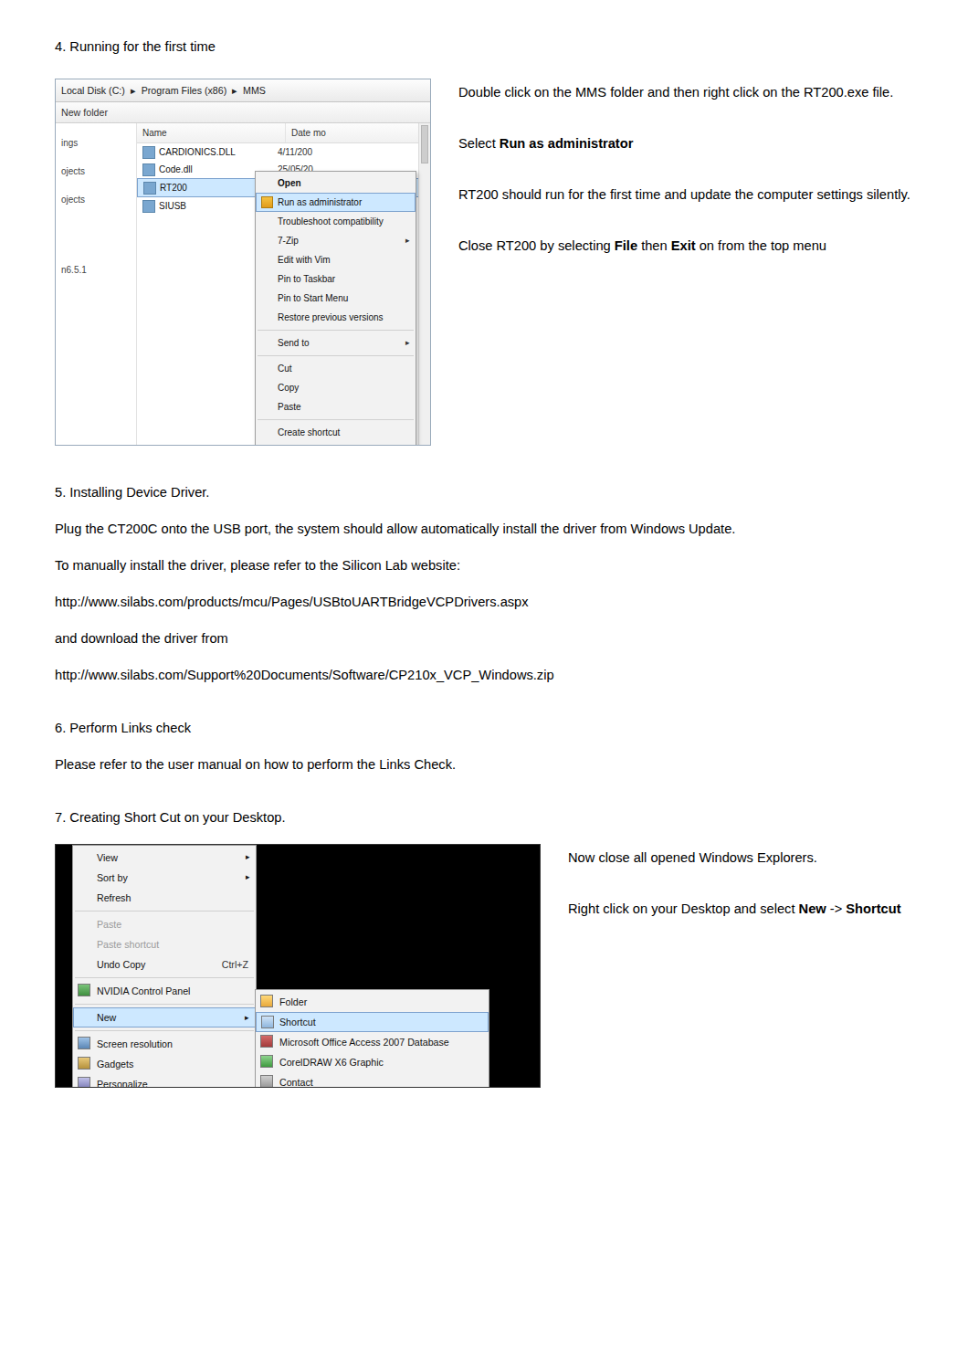4. Running for the first time
Local Disk (C:) ▸ Program Files (x86) ▸ MMS
New folder
ings
ojects
ojects
n6.5.1
Name Date mo
CARDIONICS.DLL 4/11/200
Code.dll 25/05/20
RT200 5/20
SIUSB 2/20
Open
Run as administrator
Troubleshoot compatibility
7-Zip▸
Edit with Vim
Pin to Taskbar
Pin to Start Menu
Restore previous versions
Send to▸
Cut
Copy
Paste
Create shortcut
Delete
Rename
Properties
Double click on the MMS folder and then right click on the RT200.exe file.
Select Run as administrator
RT200 should run for the first time and update the computer settings silently.
Close RT200 by selecting File then Exit on from the top menu
5. Installing Device Driver.
Plug the CT200C onto the USB port, the system should allow automatically install the driver from Windows Update.
To manually install the driver, please refer to the Silicon Lab website:
http://www.silabs.com/products/mcu/Pages/USBtoUARTBridgeVCPDrivers.aspx
and download the driver from
http://www.silabs.com/Support%20Documents/Software/CP210x_VCP_Windows.zip
6. Perform Links check
Please refer to the user manual on how to perform the Links Check.
7. Creating Short Cut on your Desktop.
View▸
Sort by▸
Refresh
Paste
Paste shortcut
Undo CopyCtrl+Z
NVIDIA Control Panel
New▸
Screen resolution
Gadgets
Personalize
Folder
Shortcut
Microsoft Office Access 2007 Database
CorelDRAW X6 Graphic
Contact
Corel PHOTO-PAINT X6 Image
Now close all opened Windows Explorers.
Right click on your Desktop and select New -> Shortcut